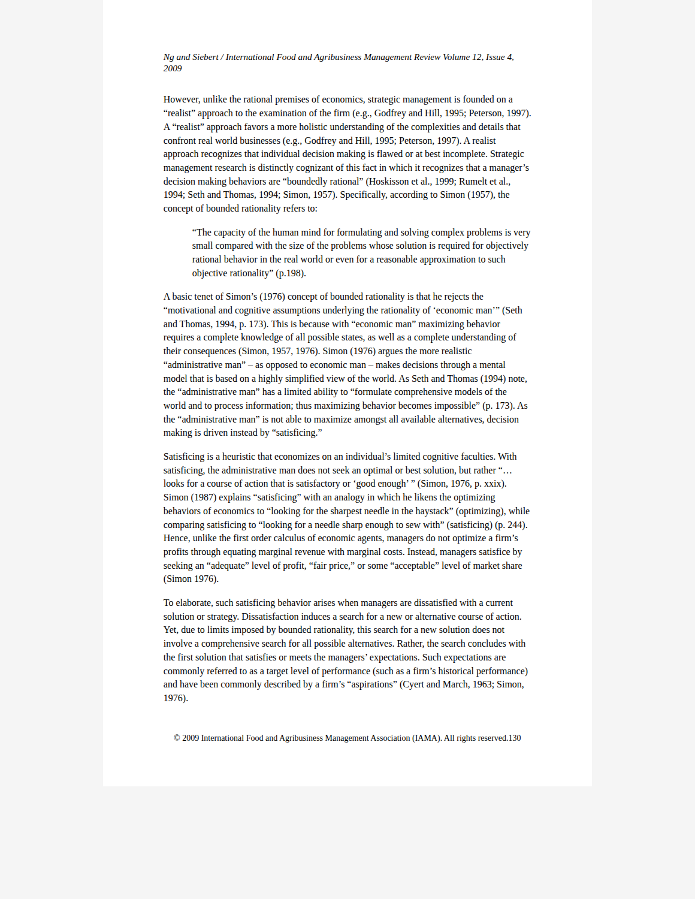Ng and Siebert / International Food and Agribusiness Management Review Volume 12, Issue 4, 2009
However, unlike the rational premises of economics, strategic management is founded on a “realist” approach to the examination of the firm (e.g., Godfrey and Hill, 1995; Peterson, 1997). A “realist” approach favors a more holistic understanding of the complexities and details that confront real world businesses (e.g., Godfrey and Hill, 1995; Peterson, 1997). A realist approach recognizes that individual decision making is flawed or at best incomplete. Strategic management research is distinctly cognizant of this fact in which it recognizes that a manager’s decision making behaviors are “boundedly rational” (Hoskisson et al., 1999; Rumelt et al., 1994; Seth and Thomas, 1994; Simon, 1957). Specifically, according to Simon (1957), the concept of bounded rationality refers to:
“The capacity of the human mind for formulating and solving complex problems is very small compared with the size of the problems whose solution is required for objectively rational behavior in the real world or even for a reasonable approximation to such objective rationality” (p.198).
A basic tenet of Simon’s (1976) concept of bounded rationality is that he rejects the “motivational and cognitive assumptions underlying the rationality of ‘economic man’” (Seth and Thomas, 1994, p. 173). This is because with “economic man” maximizing behavior requires a complete knowledge of all possible states, as well as a complete understanding of their consequences (Simon, 1957, 1976). Simon (1976) argues the more realistic “administrative man” – as opposed to economic man – makes decisions through a mental model that is based on a highly simplified view of the world. As Seth and Thomas (1994) note, the “administrative man” has a limited ability to “formulate comprehensive models of the world and to process information; thus maximizing behavior becomes impossible” (p. 173). As the “administrative man” is not able to maximize amongst all available alternatives, decision making is driven instead by “satisficing.”
Satisficing is a heuristic that economizes on an individual’s limited cognitive faculties. With satisficing, the administrative man does not seek an optimal or best solution, but rather “…looks for a course of action that is satisfactory or ‘good enough’ ” (Simon, 1976, p. xxix). Simon (1987) explains “satisficing” with an analogy in which he likens the optimizing behaviors of economics to “looking for the sharpest needle in the haystack” (optimizing), while comparing satisficing to “looking for a needle sharp enough to sew with” (satisficing) (p. 244). Hence, unlike the first order calculus of economic agents, managers do not optimize a firm’s profits through equating marginal revenue with marginal costs. Instead, managers satisfice by seeking an “adequate” level of profit, “fair price,” or some “acceptable” level of market share (Simon 1976).
To elaborate, such satisficing behavior arises when managers are dissatisfied with a current solution or strategy. Dissatisfaction induces a search for a new or alternative course of action. Yet, due to limits imposed by bounded rationality, this search for a new solution does not involve a comprehensive search for all possible alternatives. Rather, the search concludes with the first solution that satisfies or meets the managers’ expectations. Such expectations are commonly referred to as a target level of performance (such as a firm’s historical performance) and have been commonly described by a firm’s “aspirations” (Cyert and March, 1963; Simon, 1976).
© 2009 International Food and Agribusiness Management Association (IAMA). All rights reserved. 130